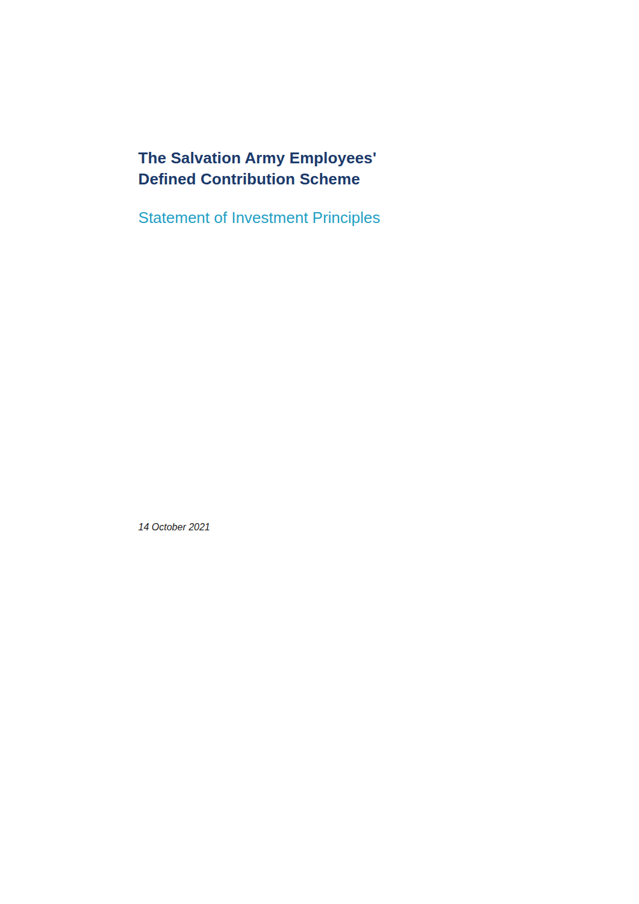The Salvation Army Employees'
Defined Contribution Scheme
Statement of Investment Principles
14 October 2021